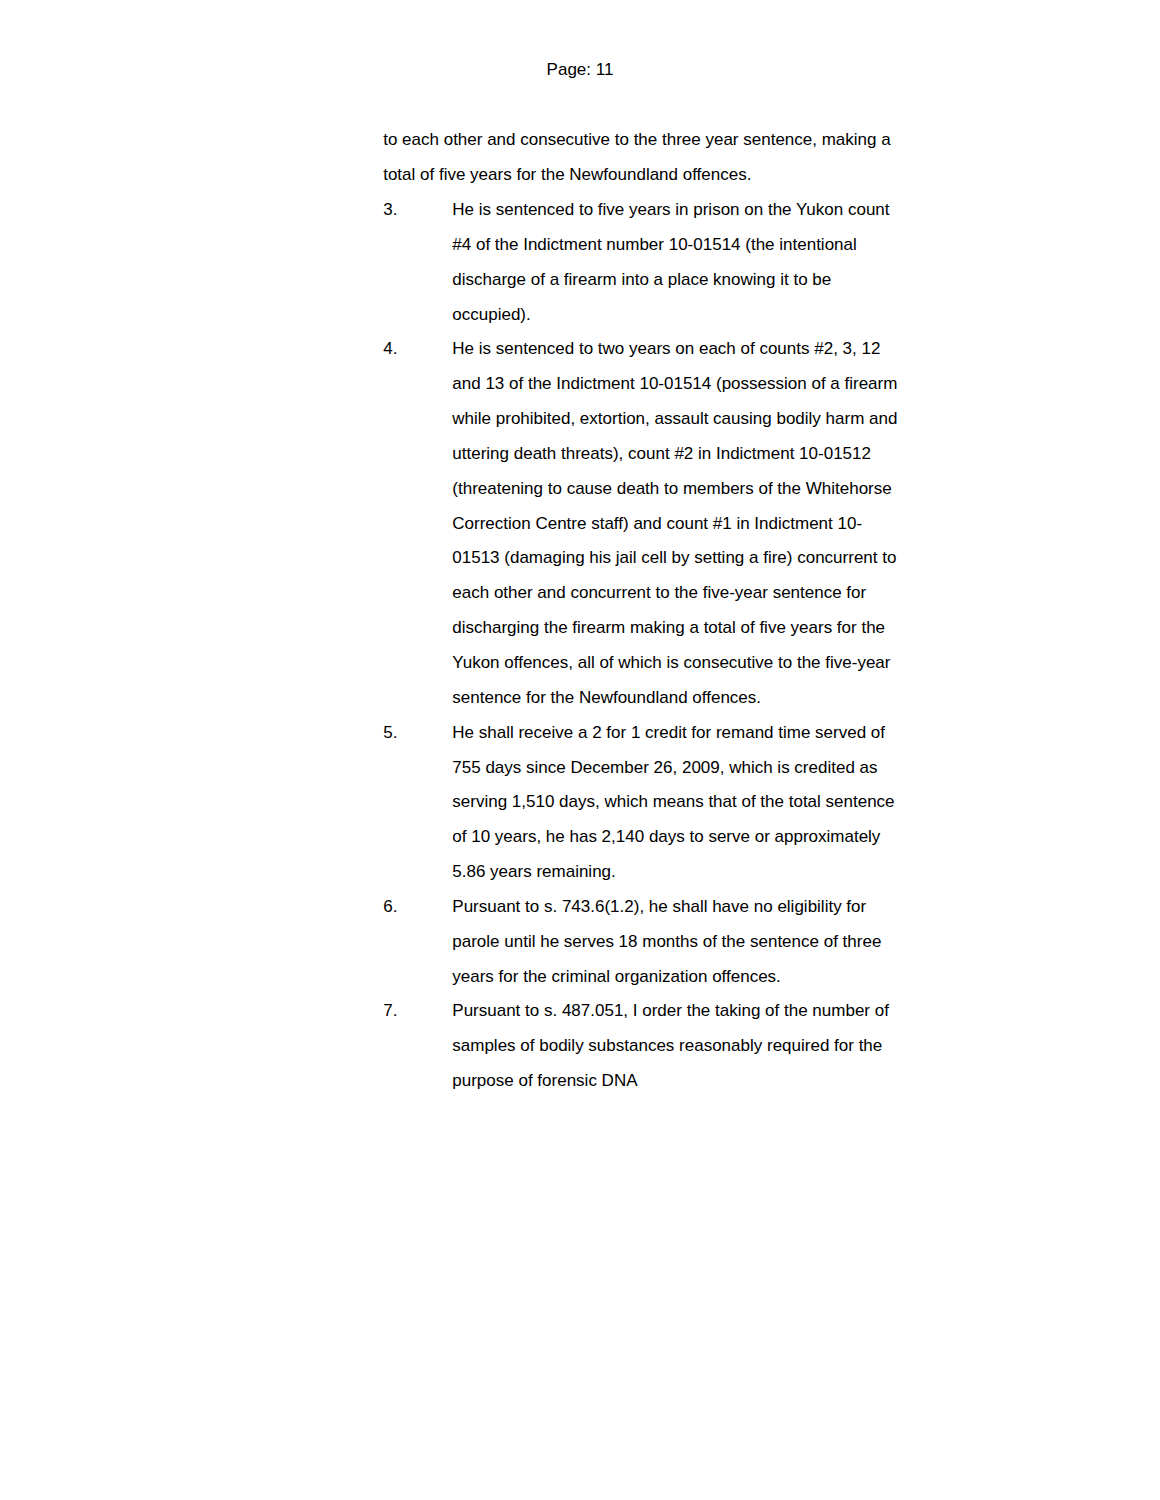Page: 11
to each other and consecutive to the three year sentence, making a total of five years for the Newfoundland offences.
3. He is sentenced to five years in prison on the Yukon count #4 of the Indictment number 10-01514 (the intentional discharge of a firearm into a place knowing it to be occupied).
4. He is sentenced to two years on each of counts #2, 3, 12 and 13 of the Indictment 10-01514 (possession of a firearm while prohibited, extortion, assault causing bodily harm and uttering death threats), count #2 in Indictment 10-01512 (threatening to cause death to members of the Whitehorse Correction Centre staff) and count #1 in Indictment 10-01513 (damaging his jail cell by setting a fire) concurrent to each other and concurrent to the five-year sentence for discharging the firearm making a total of five years for the Yukon offences, all of which is consecutive to the five-year sentence for the Newfoundland offences.
5. He shall receive a 2 for 1 credit for remand time served of 755 days since December 26, 2009, which is credited as serving 1,510 days, which means that of the total sentence of 10 years, he has 2,140 days to serve or approximately 5.86 years remaining.
6. Pursuant to s. 743.6(1.2), he shall have no eligibility for parole until he serves 18 months of the sentence of three years for the criminal organization offences.
7. Pursuant to s. 487.051, I order the taking of the number of samples of bodily substances reasonably required for the purpose of forensic DNA